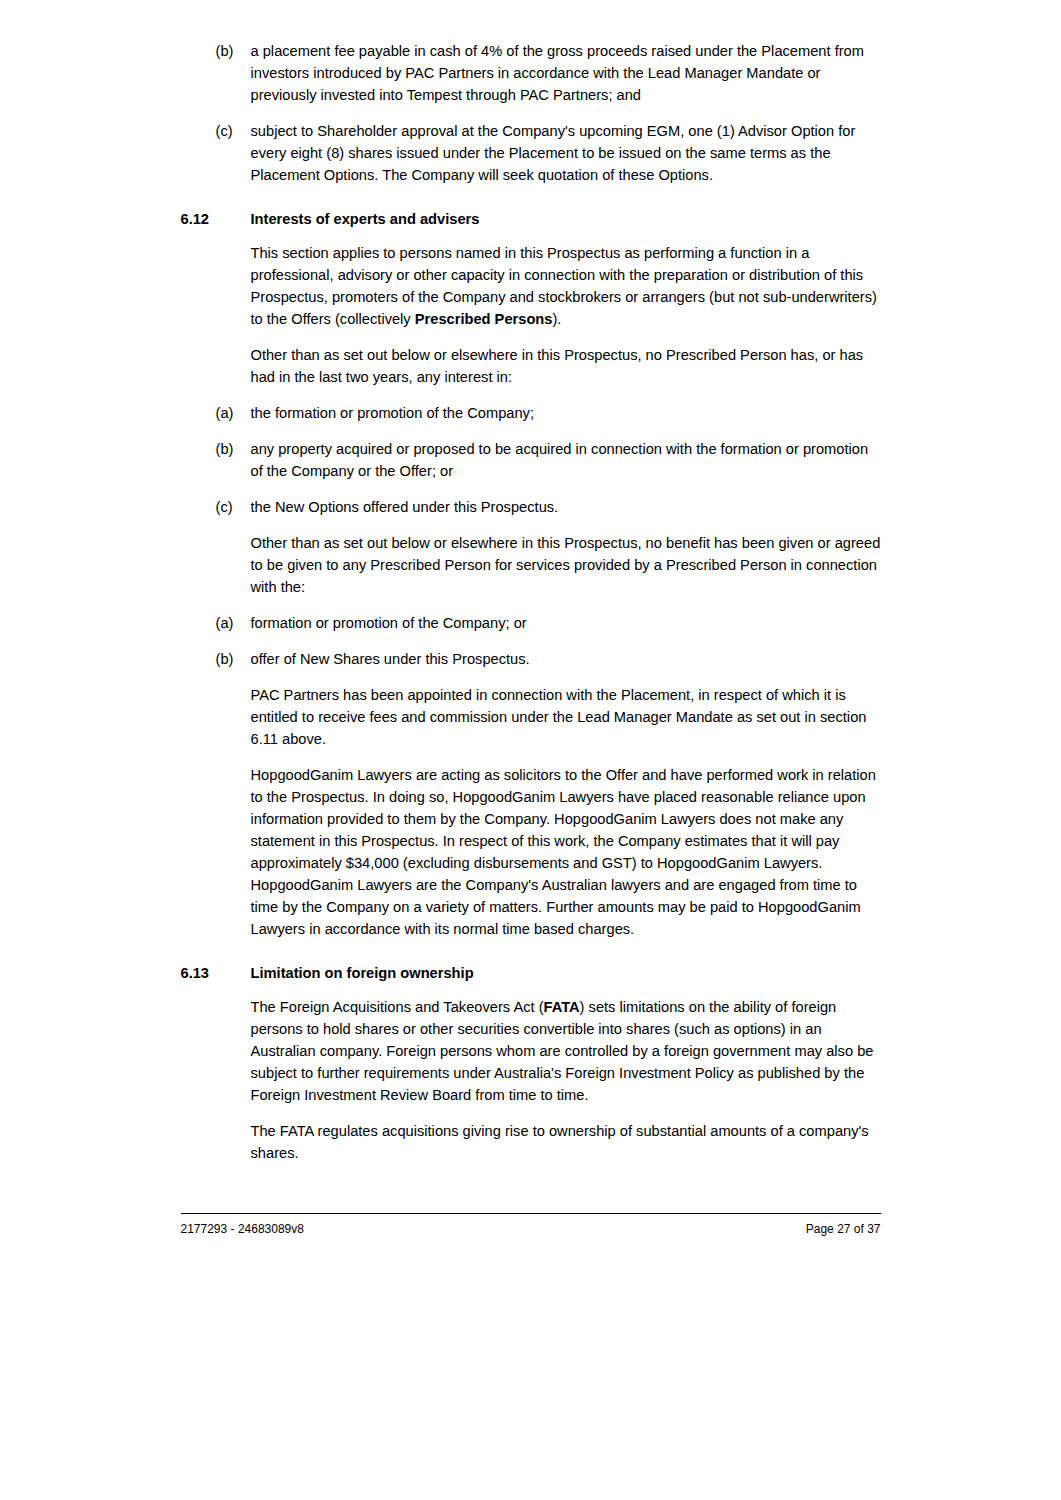(b)
a placement fee payable in cash of 4% of the gross proceeds raised under the Placement from investors introduced by PAC Partners in accordance with the Lead Manager Mandate or previously invested into Tempest through PAC Partners; and
(c)
subject to Shareholder approval at the Company's upcoming EGM, one (1) Advisor Option for every eight (8) shares issued under the Placement to be issued on the same terms as the Placement Options. The Company will seek quotation of these Options.
6.12 Interests of experts and advisers
This section applies to persons named in this Prospectus as performing a function in a professional, advisory or other capacity in connection with the preparation or distribution of this Prospectus, promoters of the Company and stockbrokers or arrangers (but not sub-underwriters) to the Offers (collectively Prescribed Persons).
Other than as set out below or elsewhere in this Prospectus, no Prescribed Person has, or has had in the last two years, any interest in:
(a)
the formation or promotion of the Company;
(b)
any property acquired or proposed to be acquired in connection with the formation or promotion of the Company or the Offer; or
(c)
the New Options offered under this Prospectus.
Other than as set out below or elsewhere in this Prospectus, no benefit has been given or agreed to be given to any Prescribed Person for services provided by a Prescribed Person in connection with the:
(a)
formation or promotion of the Company; or
(b)
offer of New Shares under this Prospectus.
PAC Partners has been appointed in connection with the Placement, in respect of which it is entitled to receive fees and commission under the Lead Manager Mandate as set out in section 6.11 above.
HopgoodGanim Lawyers are acting as solicitors to the Offer and have performed work in relation to the Prospectus. In doing so, HopgoodGanim Lawyers have placed reasonable reliance upon information provided to them by the Company. HopgoodGanim Lawyers does not make any statement in this Prospectus. In respect of this work, the Company estimates that it will pay approximately $34,000 (excluding disbursements and GST) to HopgoodGanim Lawyers. HopgoodGanim Lawyers are the Company's Australian lawyers and are engaged from time to time by the Company on a variety of matters. Further amounts may be paid to HopgoodGanim Lawyers in accordance with its normal time based charges.
6.13 Limitation on foreign ownership
The Foreign Acquisitions and Takeovers Act (FATA) sets limitations on the ability of foreign persons to hold shares or other securities convertible into shares (such as options) in an Australian company. Foreign persons whom are controlled by a foreign government may also be subject to further requirements under Australia's Foreign Investment Policy as published by the Foreign Investment Review Board from time to time.
The FATA regulates acquisitions giving rise to ownership of substantial amounts of a company's shares.
2177293 - 24683089v8 Page 27 of 37